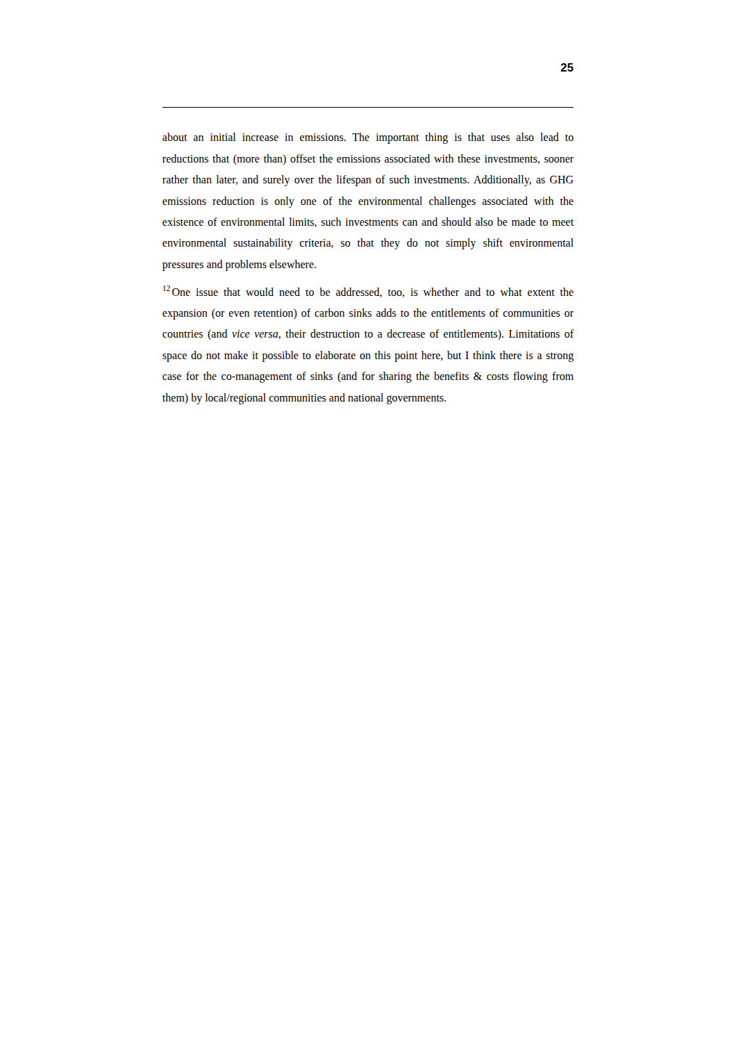25
about an initial increase in emissions. The important thing is that uses also lead to reductions that (more than) offset the emissions associated with these investments, sooner rather than later, and surely over the lifespan of such investments. Additionally, as GHG emissions reduction is only one of the environmental challenges associated with the existence of environmental limits, such investments can and should also be made to meet environmental sustainability criteria, so that they do not simply shift environmental pressures and problems elsewhere.
12One issue that would need to be addressed, too, is whether and to what extent the expansion (or even retention) of carbon sinks adds to the entitlements of communities or countries (and vice versa, their destruction to a decrease of entitlements). Limitations of space do not make it possible to elaborate on this point here, but I think there is a strong case for the co-management of sinks (and for sharing the benefits & costs flowing from them) by local/regional communities and national governments.